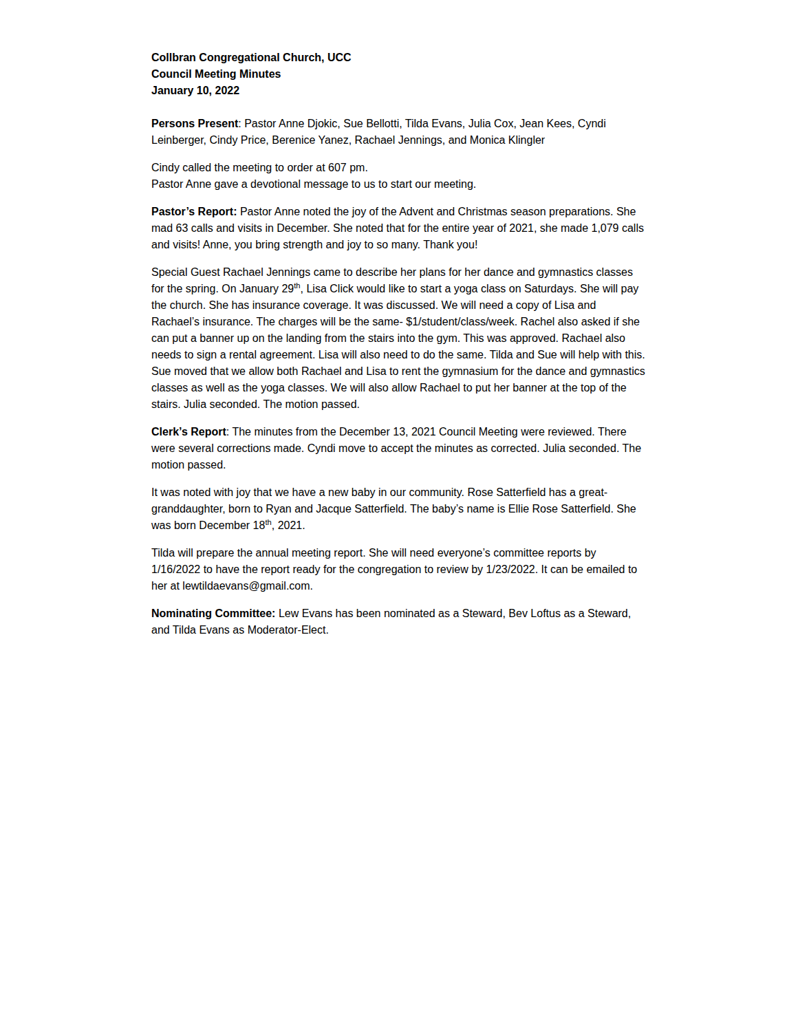Collbran Congregational Church, UCC
Council Meeting Minutes
January 10, 2022
Persons Present: Pastor Anne Djokic, Sue Bellotti, Tilda Evans, Julia Cox, Jean Kees, Cyndi Leinberger, Cindy Price, Berenice Yanez, Rachael Jennings, and Monica Klingler
Cindy called the meeting to order at 607 pm.
Pastor Anne gave a devotional message to us to start our meeting.
Pastor’s Report: Pastor Anne noted the joy of the Advent and Christmas season preparations. She mad 63 calls and visits in December. She noted that for the entire year of 2021, she made 1,079 calls and visits! Anne, you bring strength and joy to so many. Thank you!
Special Guest Rachael Jennings came to describe her plans for her dance and gymnastics classes for the spring. On January 29th, Lisa Click would like to start a yoga class on Saturdays. She will pay the church. She has insurance coverage. It was discussed. We will need a copy of Lisa and Rachael’s insurance. The charges will be the same- $1/student/class/week. Rachel also asked if she can put a banner up on the landing from the stairs into the gym. This was approved. Rachael also needs to sign a rental agreement. Lisa will also need to do the same. Tilda and Sue will help with this. Sue moved that we allow both Rachael and Lisa to rent the gymnasium for the dance and gymnastics classes as well as the yoga classes. We will also allow Rachael to put her banner at the top of the stairs. Julia seconded. The motion passed.
Clerk’s Report: The minutes from the December 13, 2021 Council Meeting were reviewed. There were several corrections made. Cyndi move to accept the minutes as corrected. Julia seconded. The motion passed.
It was noted with joy that we have a new baby in our community. Rose Satterfield has a great-granddaughter, born to Ryan and Jacque Satterfield. The baby’s name is Ellie Rose Satterfield. She was born December 18th, 2021.
Tilda will prepare the annual meeting report. She will need everyone’s committee reports by 1/16/2022 to have the report ready for the congregation to review by 1/23/2022. It can be emailed to her at lewtildaevans@gmail.com.
Nominating Committee: Lew Evans has been nominated as a Steward, Bev Loftus as a Steward, and Tilda Evans as Moderator-Elect.